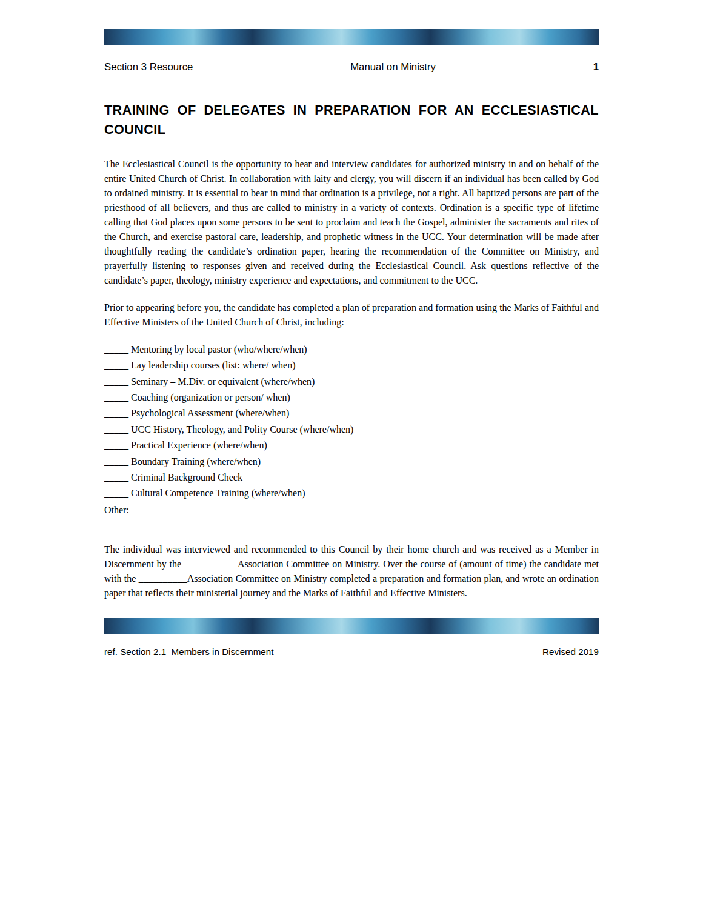Section 3 Resource Manual on Ministry 1
TRAINING OF DELEGATES IN PREPARATION FOR AN ECCLESIASTICAL COUNCIL
The Ecclesiastical Council is the opportunity to hear and interview candidates for authorized ministry in and on behalf of the entire United Church of Christ. In collaboration with laity and clergy, you will discern if an individual has been called by God to ordained ministry. It is essential to bear in mind that ordination is a privilege, not a right. All baptized persons are part of the priesthood of all believers, and thus are called to ministry in a variety of contexts. Ordination is a specific type of lifetime calling that God places upon some persons to be sent to proclaim and teach the Gospel, administer the sacraments and rites of the Church, and exercise pastoral care, leadership, and prophetic witness in the UCC. Your determination will be made after thoughtfully reading the candidate’s ordination paper, hearing the recommendation of the Committee on Ministry, and prayerfully listening to responses given and received during the Ecclesiastical Council. Ask questions reflective of the candidate’s paper, theology, ministry experience and expectations, and commitment to the UCC.
Prior to appearing before you, the candidate has completed a plan of preparation and formation using the Marks of Faithful and Effective Ministers of the United Church of Christ, including:
Mentoring by local pastor (who/where/when)
Lay leadership courses (list: where/ when)
Seminary – M.Div. or equivalent (where/when)
Coaching (organization or person/ when)
Psychological Assessment (where/when)
UCC History, Theology, and Polity Course (where/when)
Practical Experience (where/when)
Boundary Training (where/when)
Criminal Background Check
Cultural Competence Training (where/when)
Other:
The individual was interviewed and recommended to this Council by their home church and was received as a Member in Discernment by the ___________Association Committee on Ministry. Over the course of (amount of time) the candidate met with the __________Association Committee on Ministry completed a preparation and formation plan, and wrote an ordination paper that reflects their ministerial journey and the Marks of Faithful and Effective Ministers.
ref. Section 2.1 Members in Discernment Revised 2019